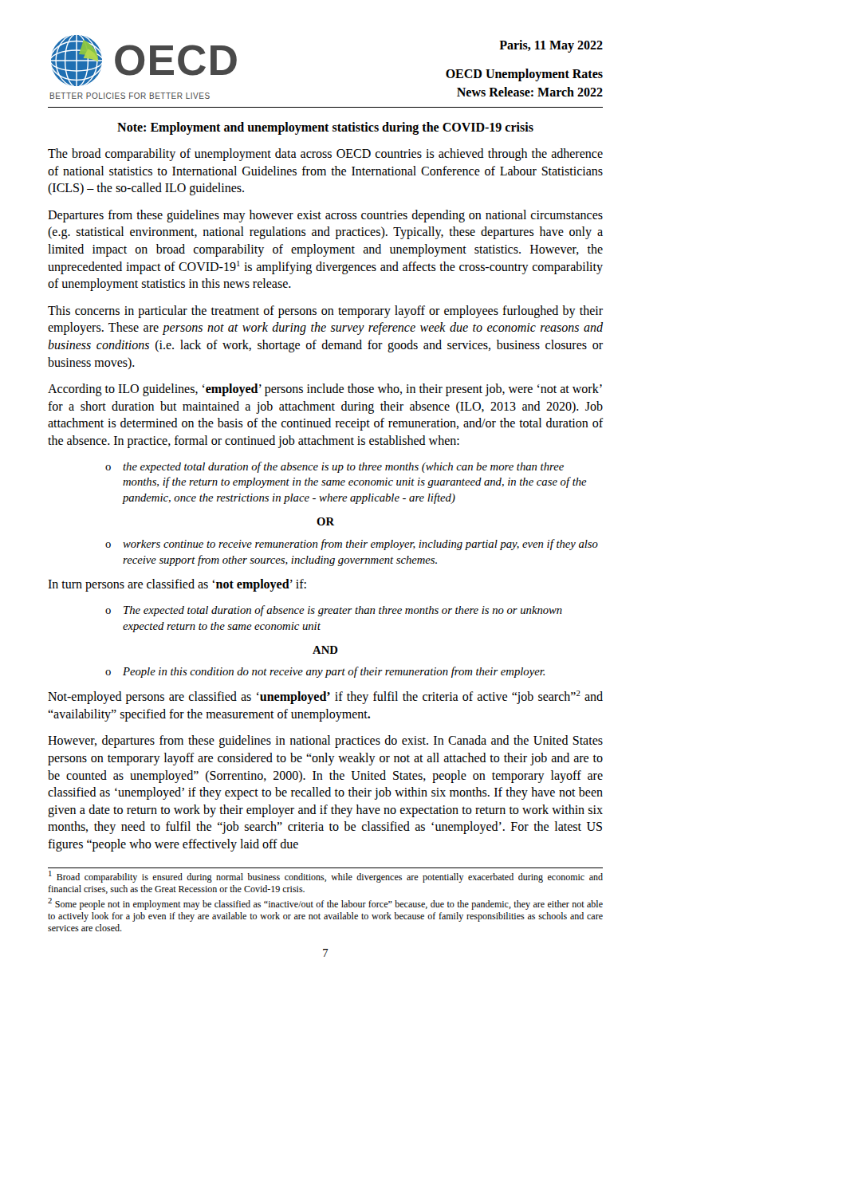OECD
BETTER POLICIES FOR BETTER LIVES
Paris, 11 May 2022
OECD Unemployment Rates
News Release: March 2022
Note: Employment and unemployment statistics during the COVID-19 crisis
The broad comparability of unemployment data across OECD countries is achieved through the adherence of national statistics to International Guidelines from the International Conference of Labour Statisticians (ICLS) – the so-called ILO guidelines.
Departures from these guidelines may however exist across countries depending on national circumstances (e.g. statistical environment, national regulations and practices). Typically, these departures have only a limited impact on broad comparability of employment and unemployment statistics. However, the unprecedented impact of COVID-191 is amplifying divergences and affects the cross-country comparability of unemployment statistics in this news release.
This concerns in particular the treatment of persons on temporary layoff or employees furloughed by their employers. These are persons not at work during the survey reference week due to economic reasons and business conditions (i.e. lack of work, shortage of demand for goods and services, business closures or business moves).
According to ILO guidelines, ‘employed’ persons include those who, in their present job, were ‘not at work’ for a short duration but maintained a job attachment during their absence (ILO, 2013 and 2020). Job attachment is determined on the basis of the continued receipt of remuneration, and/or the total duration of the absence. In practice, formal or continued job attachment is established when:
o the expected total duration of the absence is up to three months (which can be more than three months, if the return to employment in the same economic unit is guaranteed and, in the case of the pandemic, once the restrictions in place - where applicable - are lifted)
OR
o workers continue to receive remuneration from their employer, including partial pay, even if they also receive support from other sources, including government schemes.
In turn persons are classified as ‘not employed’ if:
o The expected total duration of absence is greater than three months or there is no or unknown expected return to the same economic unit
AND
o People in this condition do not receive any part of their remuneration from their employer.
Not-employed persons are classified as ‘unemployed’ if they fulfil the criteria of active “job search”2 and “availability” specified for the measurement of unemployment.
However, departures from these guidelines in national practices do exist. In Canada and the United States persons on temporary layoff are considered to be “only weakly or not at all attached to their job and are to be counted as unemployed” (Sorrentino, 2000). In the United States, people on temporary layoff are classified as ‘unemployed’ if they expect to be recalled to their job within six months. If they have not been given a date to return to work by their employer and if they have no expectation to return to work within six months, they need to fulfil the “job search” criteria to be classified as ‘unemployed’. For the latest US figures “people who were effectively laid off due
1 Broad comparability is ensured during normal business conditions, while divergences are potentially exacerbated during economic and financial crises, such as the Great Recession or the Covid-19 crisis.
2 Some people not in employment may be classified as “inactive/out of the labour force” because, due to the pandemic, they are either not able to actively look for a job even if they are available to work or are not available to work because of family responsibilities as schools and care services are closed.
7